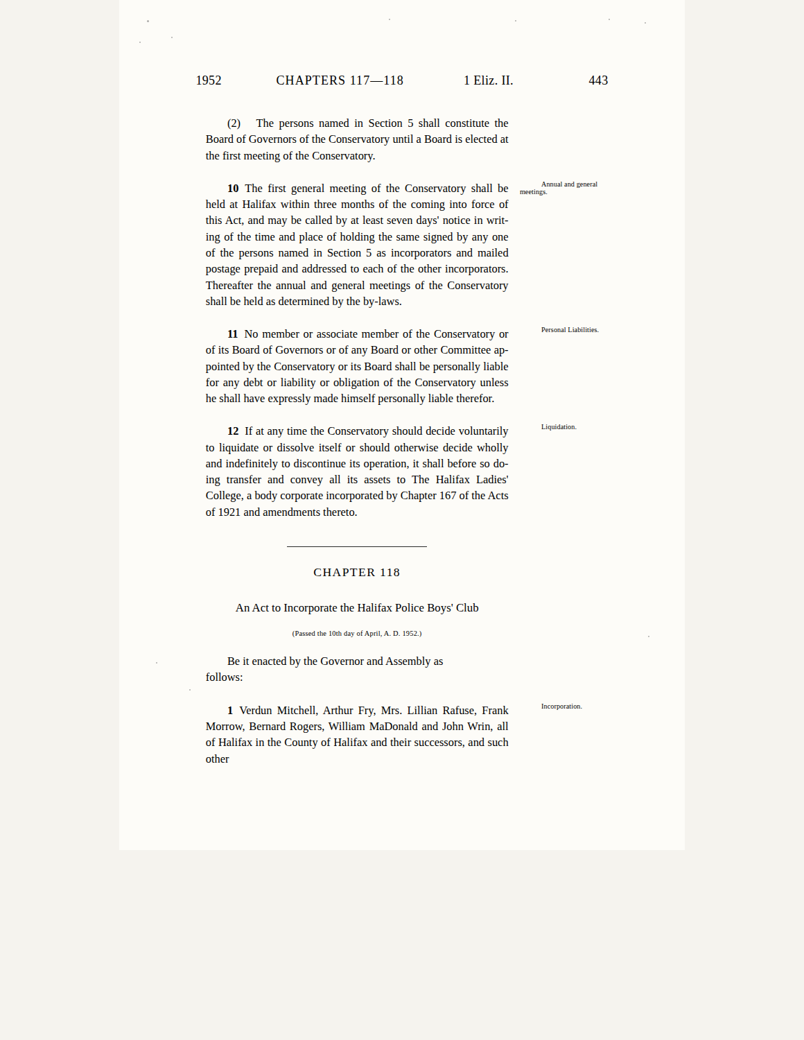1952
CHAPTERS 117—118
1 Eliz. II.
443
(2) The persons named in Section 5 shall constitute the Board of Governors of the Conservatory until a Board is elected at the first meeting of the Conservatory.
10 The first general meeting of the Conservatory shall be held at Halifax within three months of the coming into force of this Act, and may be called by at least seven days' notice in writing of the time and place of holding the same signed by any one of the persons named in Section 5 as incorporators and mailed postage prepaid and addressed to each of the other incorporators. Thereafter the annual and general meetings of the Conservatory shall be held as determined by the by-laws. Annual and general meetings.
11 No member or associate member of the Conservatory or of its Board of Governors or of any Board or other Committee appointed by the Conservatory or its Board shall be personally liable for any debt or liability or obligation of the Conservatory unless he shall have expressly made himself personally liable therefor. Personal Liabilities.
12 If at any time the Conservatory should decide voluntarily to liquidate or dissolve itself or should otherwise decide wholly and indefinitely to discontinue its operation, it shall before so doing transfer and convey all its assets to The Halifax Ladies' College, a body corporate incorporated by Chapter 167 of the Acts of 1921 and amendments thereto. Liquidation.
CHAPTER 118
An Act to Incorporate the Halifax Police Boys' Club
(Passed the 10th day of April, A. D. 1952.)
Be it enacted by the Governor and Assembly as follows:
1 Verdun Mitchell, Arthur Fry, Mrs. Lillian Rafuse, Frank Morrow, Bernard Rogers, William MaDonald and John Wrin, all of Halifax in the County of Halifax and their successors, and such other Incorporation.